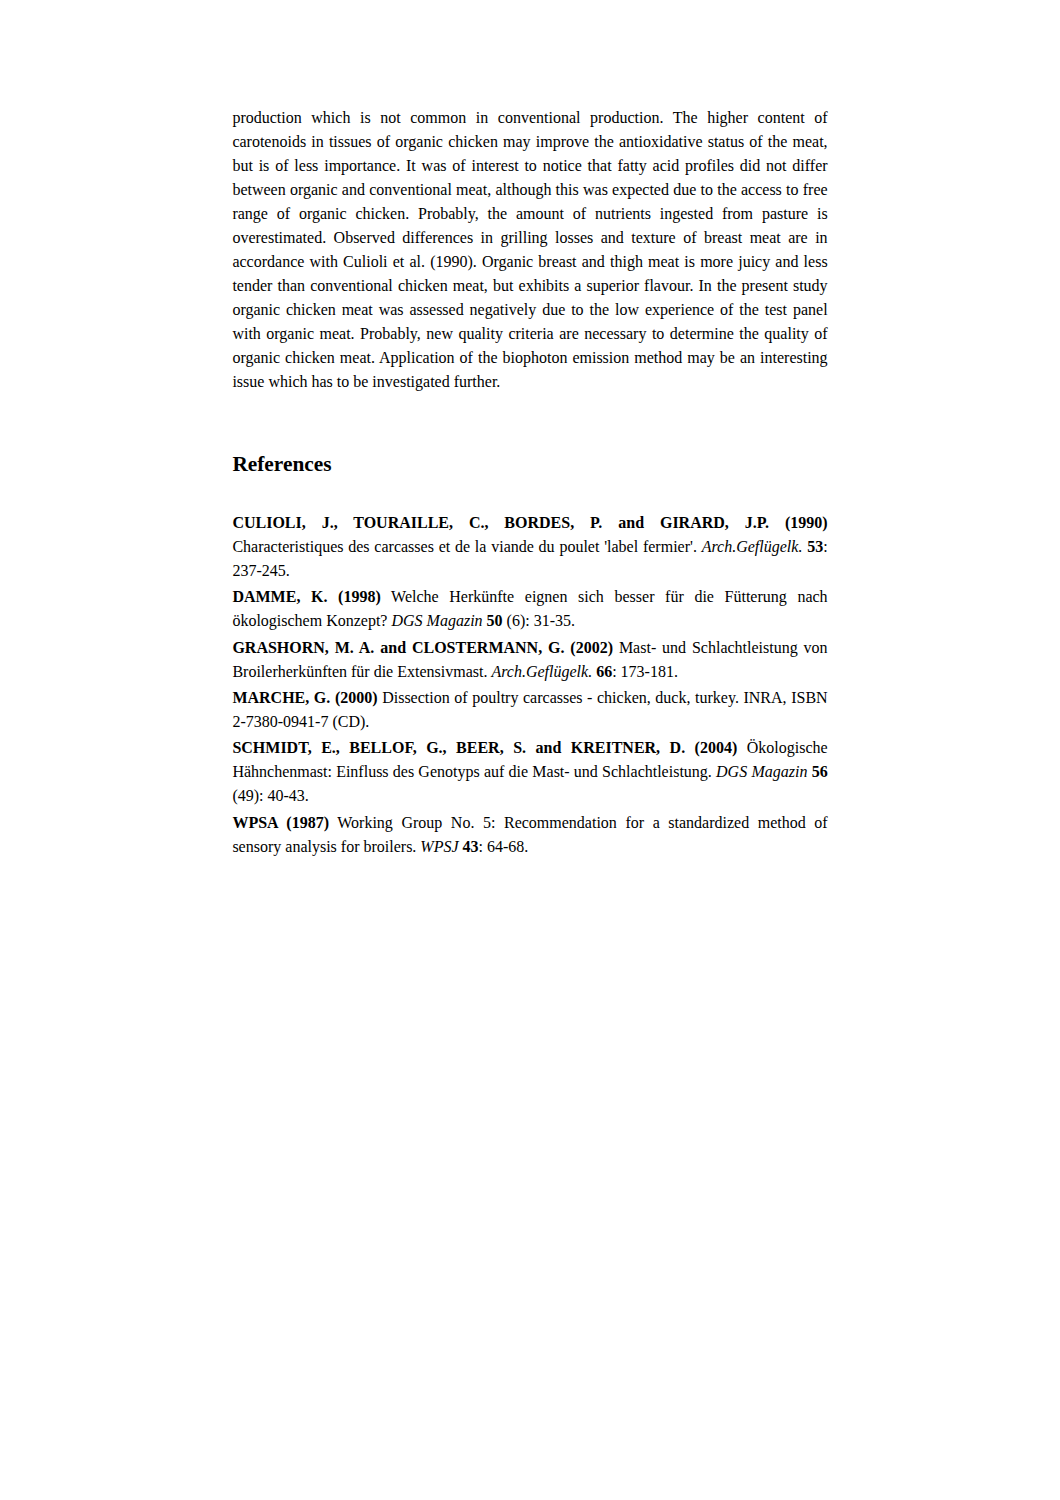production which is not common in conventional production. The higher content of carotenoids in tissues of organic chicken may improve the antioxidative status of the meat, but is of less importance. It was of interest to notice that fatty acid profiles did not differ between organic and conventional meat, although this was expected due to the access to free range of organic chicken. Probably, the amount of nutrients ingested from pasture is overestimated. Observed differences in grilling losses and texture of breast meat are in accordance with Culioli et al. (1990). Organic breast and thigh meat is more juicy and less tender than conventional chicken meat, but exhibits a superior flavour. In the present study organic chicken meat was assessed negatively due to the low experience of the test panel with organic meat. Probably, new quality criteria are necessary to determine the quality of organic chicken meat. Application of the biophoton emission method may be an interesting issue which has to be investigated further.
References
CULIOLI, J., TOURAILLE, C., BORDES, P. and GIRARD, J.P. (1990) Characteristiques des carcasses et de la viande du poulet 'label fermier'. Arch.Geflügelk. 53: 237-245.
DAMME, K. (1998) Welche Herkünfte eignen sich besser für die Fütterung nach ökologischem Konzept? DGS Magazin 50 (6): 31-35.
GRASHORN, M. A. and CLOSTERMANN, G. (2002) Mast- und Schlachtleistung von Broilerherkünften für die Extensivmast. Arch.Geflügelk. 66: 173-181.
MARCHE, G. (2000) Dissection of poultry carcasses - chicken, duck, turkey. INRA, ISBN 2-7380-0941-7 (CD).
SCHMIDT, E., BELLOF, G., BEER, S. and KREITNER, D. (2004) Ökologische Hähnchenmast: Einfluss des Genotyps auf die Mast- und Schlachtleistung. DGS Magazin 56 (49): 40-43.
WPSA (1987) Working Group No. 5: Recommendation for a standardized method of sensory analysis for broilers. WPSJ 43: 64-68.